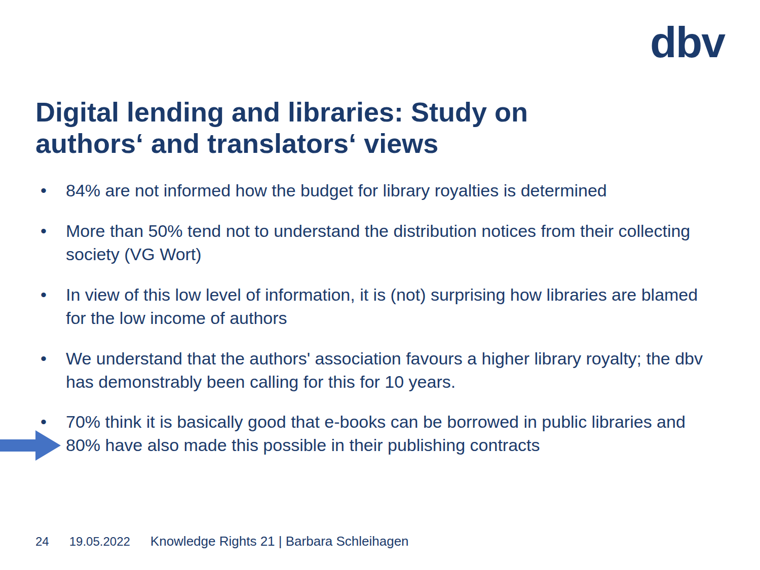dbv
Digital lending and libraries: Study on
authors‘ and translators‘ views
84% are not informed how the budget for library royalties is determined
More than 50% tend not to understand the distribution notices from their collecting society (VG Wort)
In view of this low level of information, it is (not) surprising how libraries are blamed for the low income of authors
We understand that the authors' association favours a higher library royalty; the dbv has demonstrably been calling for this for 10 years.
70% think it is basically good that e-books can be borrowed in public libraries and 80% have also made this possible in their publishing contracts
24 19.05.2022 Knowledge Rights 21 | Barbara Schleihagen